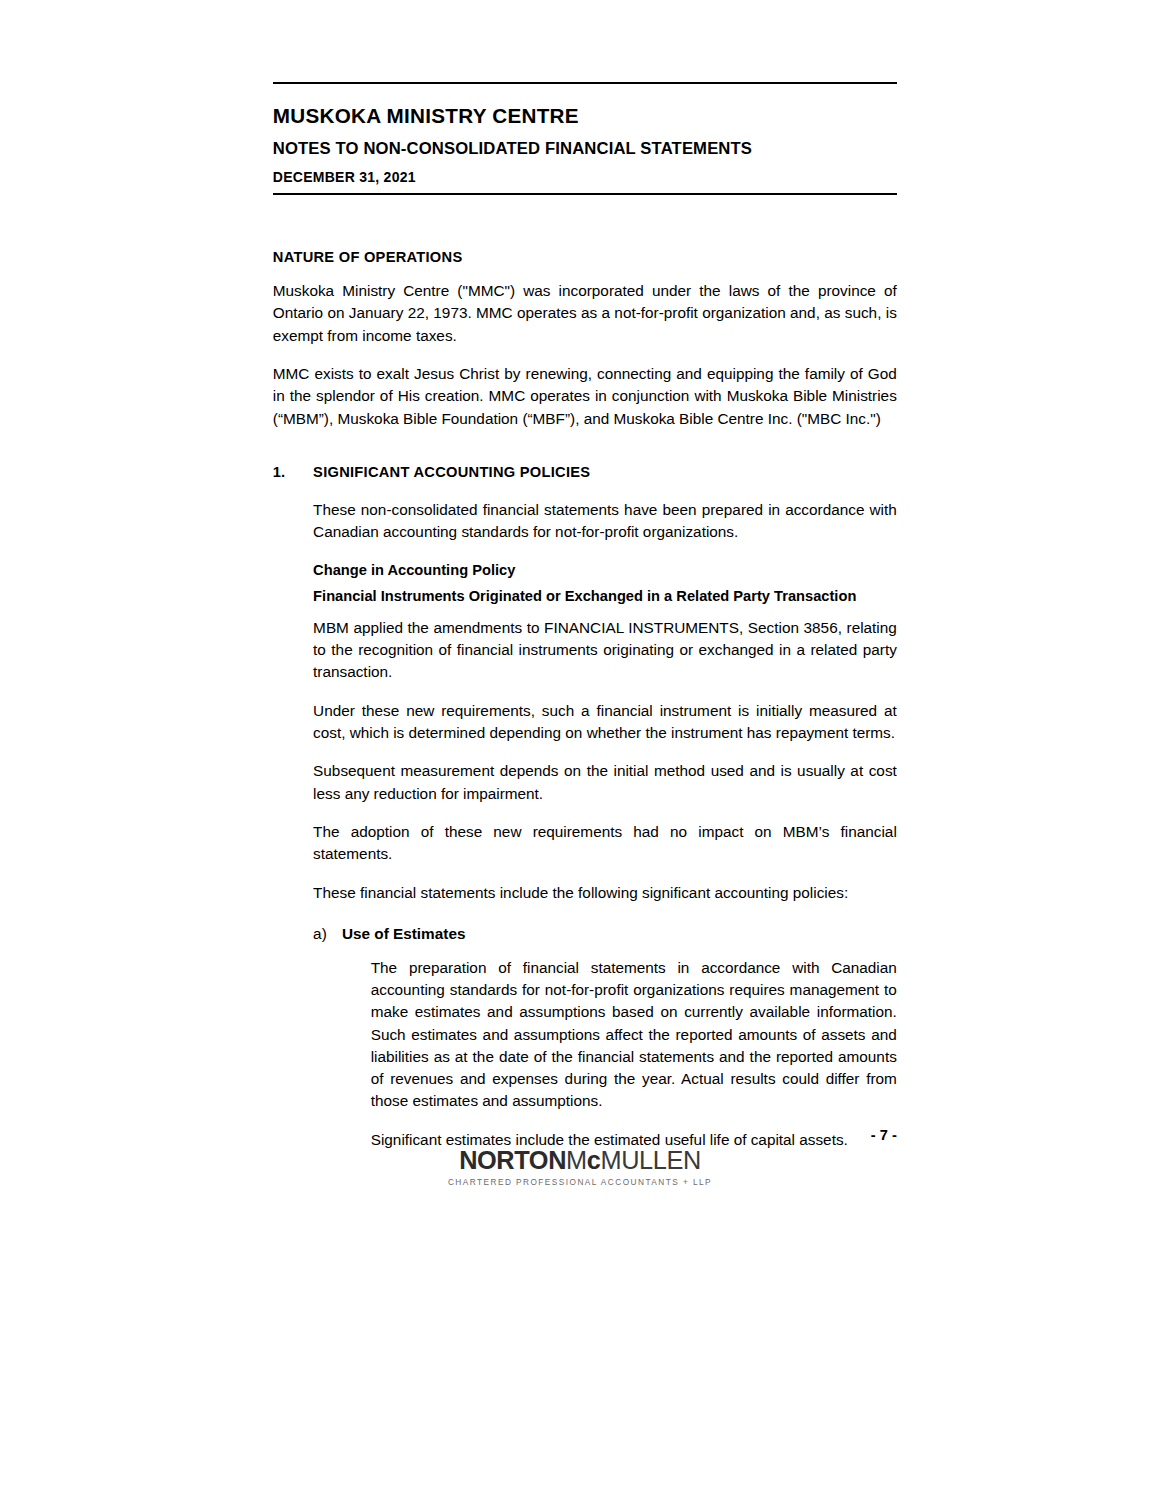MUSKOKA MINISTRY CENTRE
NOTES TO NON-CONSOLIDATED FINANCIAL STATEMENTS
DECEMBER 31, 2021
NATURE OF OPERATIONS
Muskoka Ministry Centre ("MMC") was incorporated under the laws of the province of Ontario on January 22, 1973. MMC operates as a not-for-profit organization and, as such, is exempt from income taxes.
MMC exists to exalt Jesus Christ by renewing, connecting and equipping the family of God in the splendor of His creation. MMC operates in conjunction with Muskoka Bible Ministries (“MBM”), Muskoka Bible Foundation (“MBF”), and Muskoka Bible Centre Inc. ("MBC Inc.")
1.
SIGNIFICANT ACCOUNTING POLICIES
These non-consolidated financial statements have been prepared in accordance with Canadian accounting standards for not-for-profit organizations.
Change in Accounting Policy
Financial Instruments Originated or Exchanged in a Related Party Transaction
MBM applied the amendments to FINANCIAL INSTRUMENTS, Section 3856, relating to the recognition of financial instruments originating or exchanged in a related party transaction.
Under these new requirements, such a financial instrument is initially measured at cost, which is determined depending on whether the instrument has repayment terms.
Subsequent measurement depends on the initial method used and is usually at cost less any reduction for impairment.
The adoption of these new requirements had no impact on MBM’s financial statements.
These financial statements include the following significant accounting policies:
a)
Use of Estimates
The preparation of financial statements in accordance with Canadian accounting standards for not-for-profit organizations requires management to make estimates and assumptions based on currently available information. Such estimates and assumptions affect the reported amounts of assets and liabilities as at the date of the financial statements and the reported amounts of revenues and expenses during the year. Actual results could differ from those estimates and assumptions.
Significant estimates include the estimated useful life of capital assets.
- 7 -
NORTONMc MULLEN
CHARTERED PROFESSIONAL ACCOUNTANTS + LLP